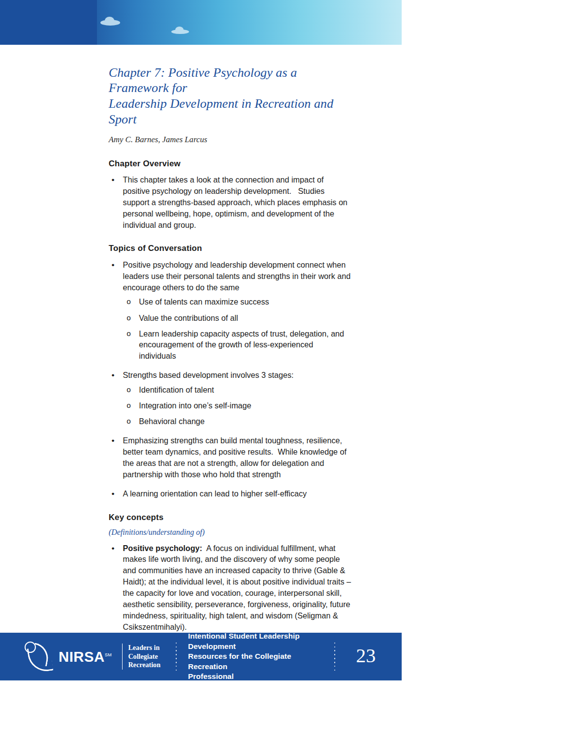Chapter 7: Positive Psychology as a Framework for
Leadership Development in Recreation and Sport
Amy C. Barnes, James Larcus
Chapter Overview
This chapter takes a look at the connection and impact of positive psychology on leadership development. Studies support a strengths-based approach, which places emphasis on personal wellbeing, hope, optimism, and development of the individual and group.
Topics of Conversation
Positive psychology and leadership development connect when leaders use their personal talents and strengths in their work and encourage others to do the same
Use of talents can maximize success
Value the contributions of all
Learn leadership capacity aspects of trust, delegation, and encouragement of the growth of less-experienced individuals
Strengths based development involves 3 stages:
Identification of talent
Integration into one’s self-image
Behavioral change
Emphasizing strengths can build mental toughness, resilience, better team dynamics, and positive results. While knowledge of the areas that are not a strength, allow for delegation and partnership with those who hold that strength
A learning orientation can lead to higher self-efficacy
Key concepts
(Definitions/understanding of)
Positive psychology: A focus on individual fulfillment, what makes life worth living, and the discovery of why some people and communities have an increased capacity to thrive (Gable & Haidt); at the individual level, it is about positive individual traits – the capacity for love and vocation, courage, interpersonal skill, aesthetic sensibility, perseverance, forgiveness, originality, future mindedness, spirituality, high talent, and wisdom (Seligman & Csikszentmihalyi).
Resilience: The characteristics that enable one to persist in the midst of adversity and positively cope with stress
NIRSASM
Leaders in
Collegiate Recreation
Intentional Student Leadership Development
Resources for the Collegiate Recreation
Professional
23